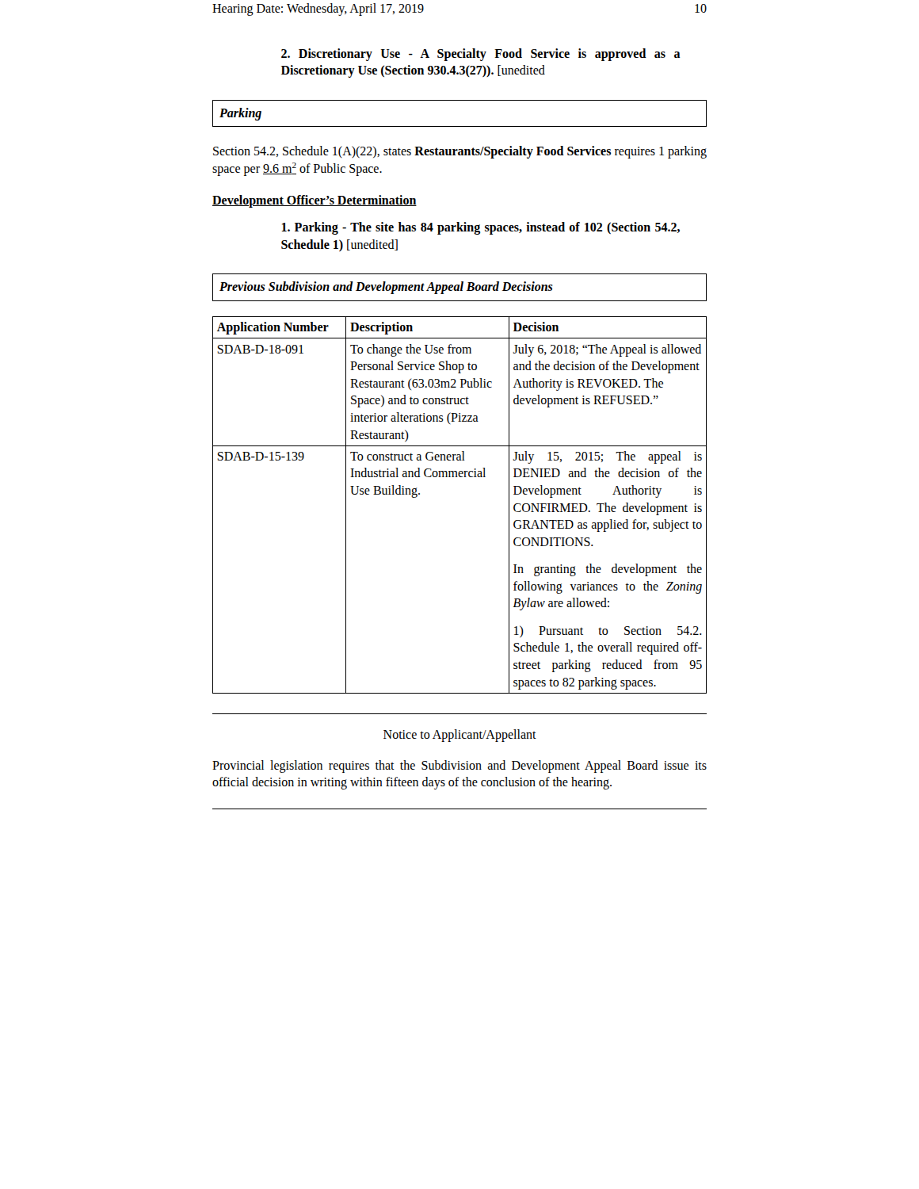Hearing Date: Wednesday, April 17, 2019
10
2. Discretionary Use - A Specialty Food Service is approved as a Discretionary Use (Section 930.4.3(27)). [unedited
Parking
Section 54.2, Schedule 1(A)(22), states Restaurants/Specialty Food Services requires 1 parking space per 9.6 m2 of Public Space.
Development Officer’s Determination
1. Parking - The site has 84 parking spaces, instead of 102 (Section 54.2, Schedule 1) [unedited]
Previous Subdivision and Development Appeal Board Decisions
| Application Number | Description | Decision |
| --- | --- | --- |
| SDAB-D-18-091 | To change the Use from Personal Service Shop to Restaurant (63.03m2 Public Space) and to construct interior alterations (Pizza Restaurant) | July 6, 2018; “The Appeal is allowed and the decision of the Development Authority is REVOKED. The development is REFUSED.” |
| SDAB-D-15-139 | To construct a General Industrial and Commercial Use Building. | July 15, 2015; The appeal is DENIED and the decision of the Development Authority is CONFIRMED. The development is GRANTED as applied for, subject to CONDITIONS. In granting the development the following variances to the Zoning Bylaw are allowed: 1) Pursuant to Section 54.2. Schedule 1, the overall required off-street parking reduced from 95 spaces to 82 parking spaces. |
Notice to Applicant/Appellant
Provincial legislation requires that the Subdivision and Development Appeal Board issue its official decision in writing within fifteen days of the conclusion of the hearing.